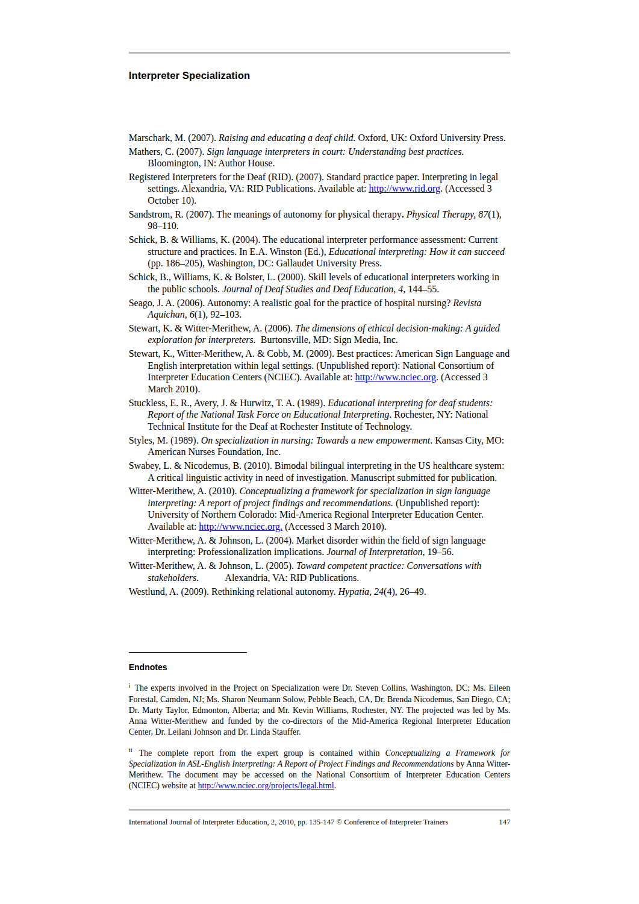Interpreter Specialization
Marschark, M. (2007). Raising and educating a deaf child. Oxford, UK: Oxford University Press.
Mathers, C. (2007). Sign language interpreters in court: Understanding best practices. Bloomington, IN: Author House.
Registered Interpreters for the Deaf (RID). (2007). Standard practice paper. Interpreting in legal settings. Alexandria, VA: RID Publications. Available at: http://www.rid.org. (Accessed 3 October 10).
Sandstrom, R. (2007). The meanings of autonomy for physical therapy. Physical Therapy, 87(1), 98–110.
Schick, B. & Williams, K. (2004). The educational interpreter performance assessment: Current structure and practices. In E.A. Winston (Ed.), Educational interpreting: How it can succeed (pp. 186–205), Washington, DC: Gallaudet University Press.
Schick, B., Williams, K. & Bolster, L. (2000). Skill levels of educational interpreters working in the public schools. Journal of Deaf Studies and Deaf Education, 4, 144–55.
Seago, J. A. (2006). Autonomy: A realistic goal for the practice of hospital nursing? Revista Aquichan, 6(1), 92–103.
Stewart, K. & Witter-Merithew, A. (2006). The dimensions of ethical decision-making: A guided exploration for interpreters. Burtonsville, MD: Sign Media, Inc.
Stewart, K., Witter-Merithew, A. & Cobb, M. (2009). Best practices: American Sign Language and English interpretation within legal settings. (Unpublished report): National Consortium of Interpreter Education Centers (NCIEC). Available at: http://www.nciec.org. (Accessed 3 March 2010).
Stuckless, E. R., Avery, J. & Hurwitz, T. A. (1989). Educational interpreting for deaf students: Report of the National Task Force on Educational Interpreting. Rochester, NY: National Technical Institute for the Deaf at Rochester Institute of Technology.
Styles, M. (1989). On specialization in nursing: Towards a new empowerment. Kansas City, MO: American Nurses Foundation, Inc.
Swabey, L. & Nicodemus, B. (2010). Bimodal bilingual interpreting in the US healthcare system: A critical linguistic activity in need of investigation. Manuscript submitted for publication.
Witter-Merithew, A. (2010). Conceptualizing a framework for specialization in sign language interpreting: A report of project findings and recommendations. (Unpublished report): University of Northern Colorado: Mid-America Regional Interpreter Education Center. Available at: http://www.nciec.org. (Accessed 3 March 2010).
Witter-Merithew, A. & Johnson, L. (2004). Market disorder within the field of sign language interpreting: Professionalization implications. Journal of Interpretation, 19–56.
Witter-Merithew, A. & Johnson, L. (2005). Toward competent practice: Conversations with stakeholders. Alexandria, VA: RID Publications.
Westlund, A. (2009). Rethinking relational autonomy. Hypatia, 24(4), 26–49.
Endnotes
i The experts involved in the Project on Specialization were Dr. Steven Collins, Washington, DC; Ms. Eileen Forestal, Camden, NJ; Ms. Sharon Neumann Solow, Pebble Beach, CA, Dr. Brenda Nicodemus, San Diego, CA; Dr. Marty Taylor, Edmonton, Alberta; and Mr. Kevin Williams, Rochester, NY. The projected was led by Ms. Anna Witter-Merithew and funded by the co-directors of the Mid-America Regional Interpreter Education Center, Dr. Leilani Johnson and Dr. Linda Stauffer.
ii The complete report from the expert group is contained within Conceptualizing a Framework for Specialization in ASL-English Interpreting: A Report of Project Findings and Recommendations by Anna Witter-Merithew. The document may be accessed on the National Consortium of Interpreter Education Centers (NCIEC) website at http://www.nciec.org/projects/legal.html.
International Journal of Interpreter Education, 2, 2010, pp. 135-147 © Conference of Interpreter Trainers 147